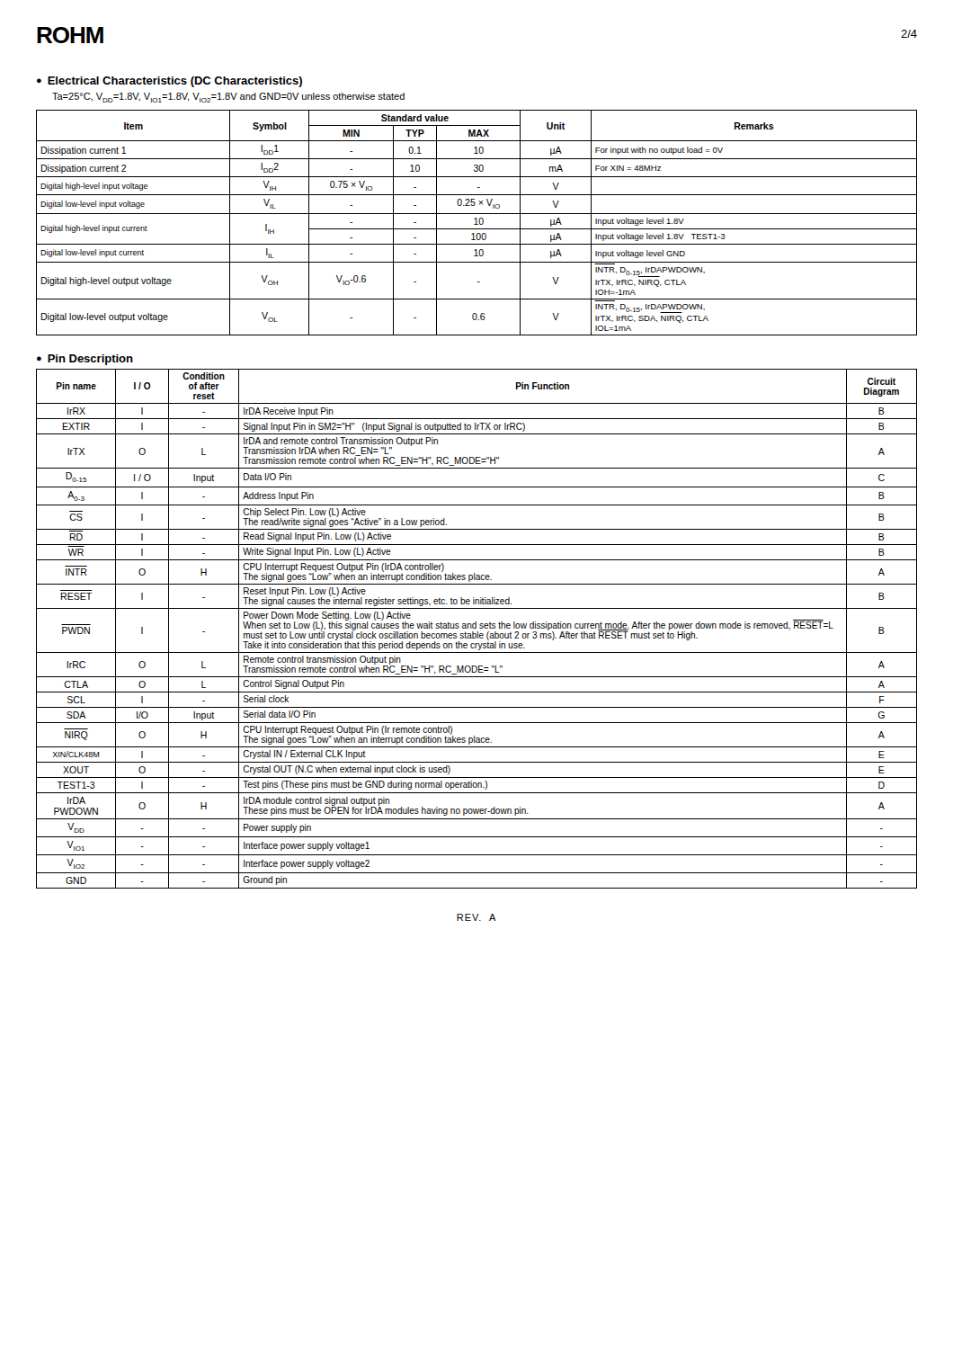ROHM 2/4
Electrical Characteristics (DC Characteristics)
Ta=25°C, VDD=1.8V, VIO1=1.8V, VIO2=1.8V and GND=0V unless otherwise stated
| Item | Symbol | Standard value | Unit | Remarks |
| --- | --- | --- | --- | --- |
| MIN | TYP | MAX |
| Dissipation current 1 | I DD 1 | - | 0.1 | 10 | µA | For input with no output load = 0V |
| Dissipation current 2 | I DD 2 | - | 10 | 30 | mA | For XIN = 48MHz |
| Digital high-level input voltage | V IH | 0.75 × V IO | - | - | V | |
| Digital low-level input voltage | V IL | - | - | 0.25 × V IO | V | |
| Digital high-level input current | I IH | - | - | 10 | µA | Input voltage level 1.8V |
| - | - | 100 | µA | Input voltage level 1.8V TEST1-3 |
| Digital low-level input current | I IL | - | - | 10 | µA | Input voltage level GND |
| Digital high-level output voltage | V OH | V IO -0.6 | - | - | V | INTR , D 0-15 , IrDAPWDOWN, IrTX, IrRC, NIRQ , CTLA IOH=-1mA |
| Digital low-level output voltage | V OL | - | - | 0.6 | V | INTR , D 0-15 , IrDAPWDOWN, IrTX, IrRC, SDA, NIRQ , CTLA IOL=1mA |
Pin Description
| Pin name | I / O | Condition of after reset | Pin Function | Circuit Diagram |
| --- | --- | --- | --- | --- |
| IrRX | I | - | IrDA Receive Input Pin | B |
| EXTIR | I | - | Signal Input Pin in SM2="H" (Input Signal is outputted to IrTX or IrRC) | B |
| IrTX | O | L | IrDA and remote control Transmission Output Pin Transmission IrDA when RC_EN= "L" Transmission remote control when RC_EN="H", RC_MODE="H" | A |
| D 0-15 | I / O | Input | Data I/O Pin | C |
| A 0-3 | I | - | Address Input Pin | B |
| CS | I | - | Chip Select Pin. Low (L) Active The read/write signal goes “Active” in a Low period. | B |
| RD | I | - | Read Signal Input Pin. Low (L) Active | B |
| WR | I | - | Write Signal Input Pin. Low (L) Active | B |
| INTR | O | H | CPU Interrupt Request Output Pin (IrDA controller) The signal goes “Low” when an interrupt condition takes place. | A |
| RESET | I | - | Reset Input Pin. Low (L) Active The signal causes the internal register settings, etc. to be initialized. | B |
| PWDN | I | - | Power Down Mode Setting. Low (L) Active When set to Low (L), this signal causes the wait status and sets the low dissipation current mode. After the power down mode is removed, RESET =L must set to Low until crystal clock oscillation becomes stable (about 2 or 3 ms). After that RESET must set to High. Take it into consideration that this period depends on the crystal in use. | B |
| IrRC | O | L | Remote control transmission Output pin Transmission remote control when RC_EN= "H", RC_MODE= "L" | A |
| CTLA | O | L | Control Signal Output Pin | A |
| SCL | I | - | Serial clock | F |
| SDA | I/O | Input | Serial data I/O Pin | G |
| NIRQ | O | H | CPU Interrupt Request Output Pin (Ir remote control) The signal goes “Low” when an interrupt condition takes place. | A |
| XIN/CLK48M | I | - | Crystal IN / External CLK Input | E |
| XOUT | O | - | Crystal OUT (N.C when external input clock is used) | E |
| TEST1-3 | I | - | Test pins (These pins must be GND during normal operation.) | D |
| IrDA PWDOWN | O | H | IrDA module control signal output pin These pins must be OPEN for IrDA modules having no power-down pin. | A |
| V DD | - | - | Power supply pin | - |
| V IO1 | - | - | Interface power supply voltage1 | - |
| V IO2 | - | - | Interface power supply voltage2 | - |
| GND | - | - | Ground pin | - |
REV. A